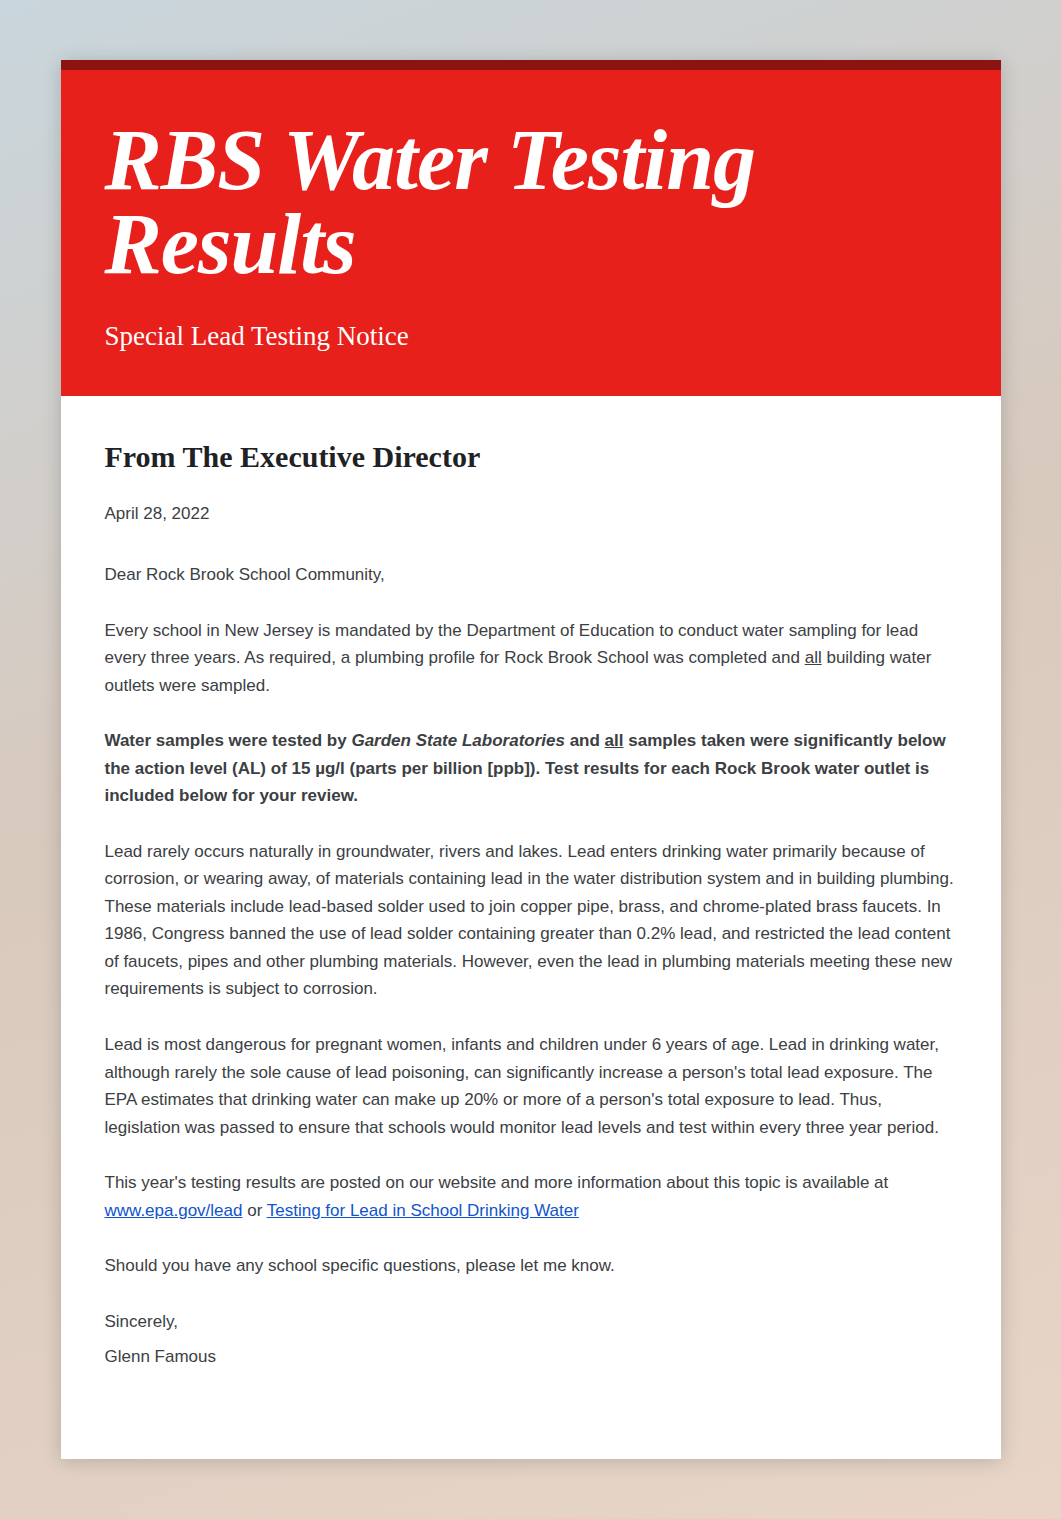RBS Water Testing Results
Special Lead Testing Notice
From The Executive Director
April 28, 2022
Dear Rock Brook School Community,
Every school in New Jersey is mandated by the Department of Education to conduct water sampling for lead every three years. As required, a plumbing profile for Rock Brook School was completed and all building water outlets were sampled.
Water samples were tested by Garden State Laboratories and all samples taken were significantly below the action level (AL) of 15 µg/l (parts per billion [ppb]). Test results for each Rock Brook water outlet is included below for your review.
Lead rarely occurs naturally in groundwater, rivers and lakes. Lead enters drinking water primarily because of corrosion, or wearing away, of materials containing lead in the water distribution system and in building plumbing. These materials include lead-based solder used to join copper pipe, brass, and chrome-plated brass faucets. In 1986, Congress banned the use of lead solder containing greater than 0.2% lead, and restricted the lead content of faucets, pipes and other plumbing materials. However, even the lead in plumbing materials meeting these new requirements is subject to corrosion.
Lead is most dangerous for pregnant women, infants and children under 6 years of age. Lead in drinking water, although rarely the sole cause of lead poisoning, can significantly increase a person's total lead exposure. The EPA estimates that drinking water can make up 20% or more of a person's total exposure to lead. Thus, legislation was passed to ensure that schools would monitor lead levels and test within every three year period.
This year's testing results are posted on our website and more information about this topic is available at www.epa.gov/lead or Testing for Lead in School Drinking Water
Should you have any school specific questions, please let me know.
Sincerely,
Glenn Famous